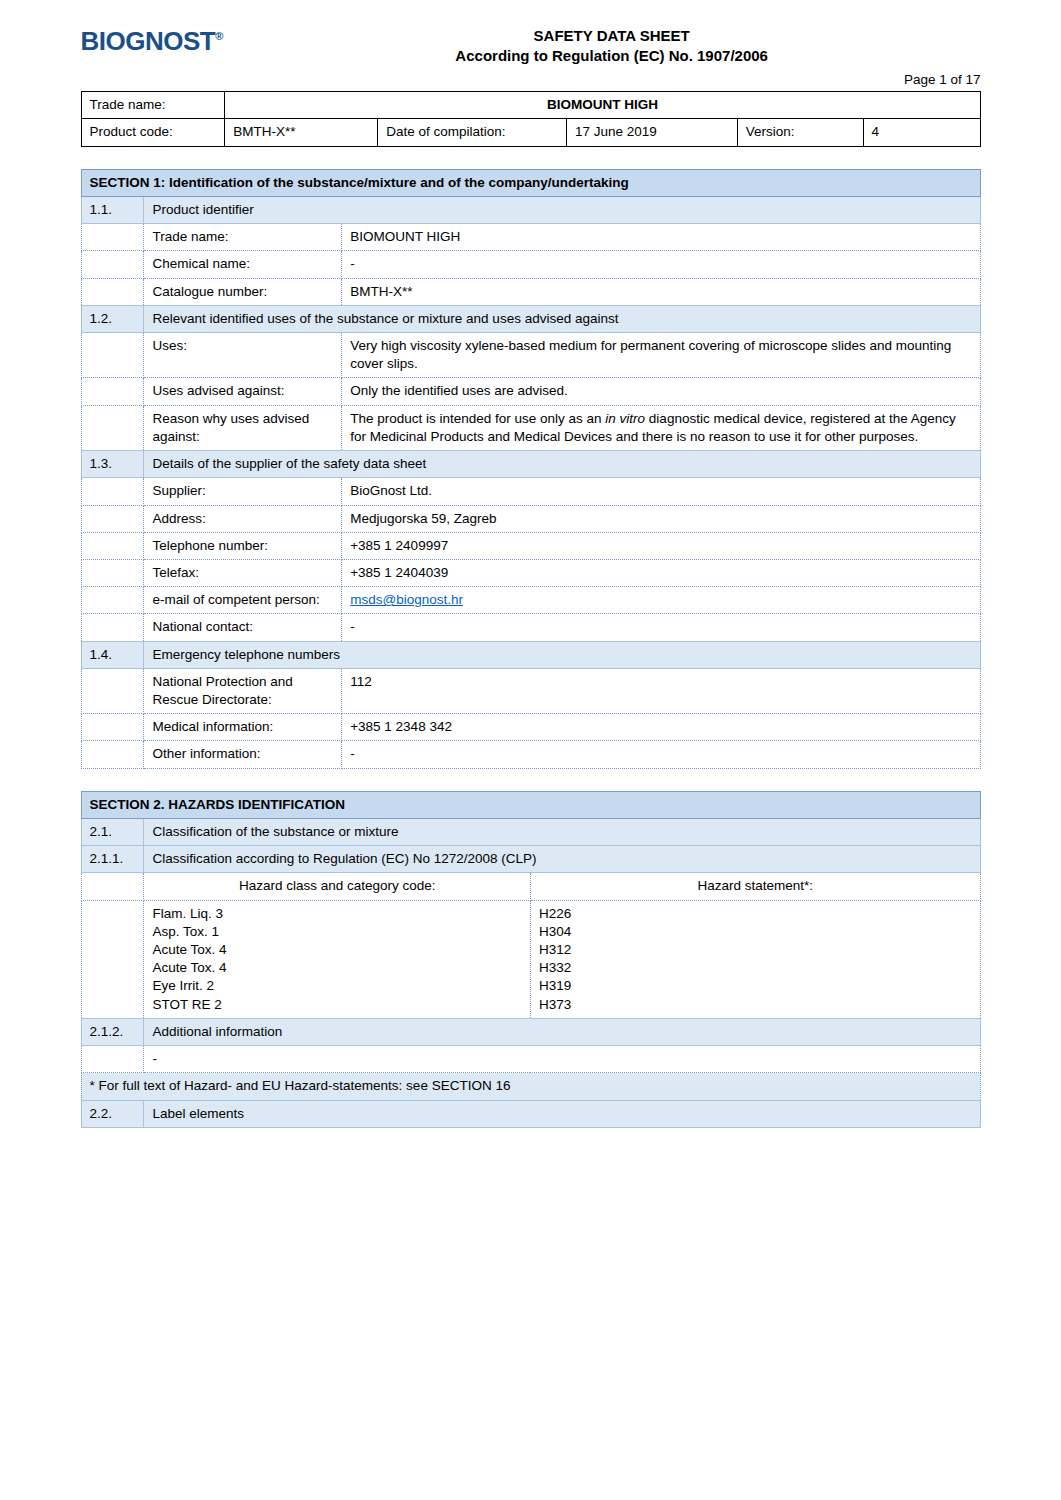BIOGNOST®
SAFETY DATA SHEET
According to Regulation (EC) No. 1907/2006
Page 1 of 17
| Trade name: | BIOMOUNT HIGH |
| Product code: | BMTH-X** | Date of compilation: | 17 June 2019 | Version: | 4 |
| SECTION 1: Identification of the substance/mixture and of the company/undertaking |
| 1.1. | Product identifier |
| | Trade name: | BIOMOUNT HIGH |
| | Chemical name: | - |
| | Catalogue number: | BMTH-X** |
| 1.2. | Relevant identified uses of the substance or mixture and uses advised against |
| | Uses: | Very high viscosity xylene-based medium for permanent covering of microscope slides and mounting cover slips. |
| | Uses advised against: | Only the identified uses are advised. |
| | Reason why uses advised against: | The product is intended for use only as an in vitro diagnostic medical device, registered at the Agency for Medicinal Products and Medical Devices and there is no reason to use it for other purposes. |
| 1.3. | Details of the supplier of the safety data sheet |
| | Supplier: | BioGnost Ltd. |
| | Address: | Medjugorska 59, Zagreb |
| | Telephone number: | +385 1 2409997 |
| | Telefax: | +385 1 2404039 |
| | e-mail of competent person: | msds@biognost.hr |
| | National contact: | - |
| 1.4. | Emergency telephone numbers |
| | National Protection and Rescue Directorate: | 112 |
| | Medical information: | +385 1 2348 342 |
| | Other information: | - |
| SECTION 2. HAZARDS IDENTIFICATION |
| 2.1. | Classification of the substance or mixture |
| 2.1.1. | Classification according to Regulation (EC) No 1272/2008 (CLP) |
| | Hazard class and category code: | Hazard statement*: |
| | Flam. Liq. 3 Asp. Tox. 1 Acute Tox. 4 Acute Tox. 4 Eye Irrit. 2 STOT RE 2 | H226 H304 H312 H332 H319 H373 |
| 2.1.2. | Additional information |
| | - |
| * For full text of Hazard- and EU Hazard-statements: see SECTION 16 |
| 2.2. | Label elements |